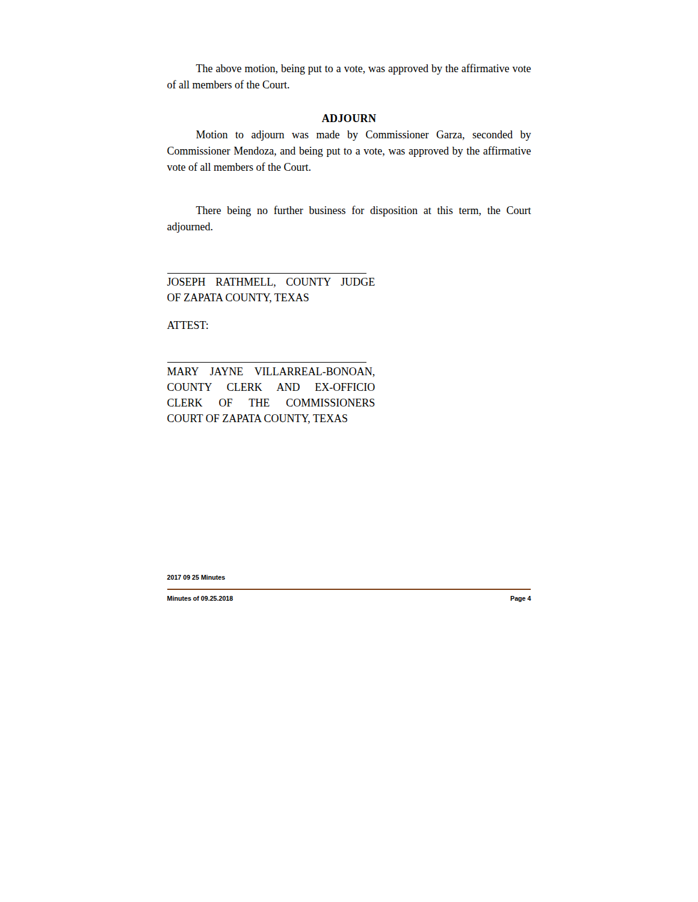The above motion, being put to a vote, was approved by the affirmative vote of all members of the Court.
ADJOURN
Motion to adjourn was made by Commissioner Garza, seconded by Commissioner Mendoza, and being put to a vote, was approved by the affirmative vote of all members of the Court.
There being no further business for disposition at this term, the Court adjourned.
JOSEPH RATHMELL, COUNTY JUDGE
OF ZAPATA COUNTY, TEXAS
ATTEST:
MARY JAYNE VILLARREAL-BONOAN, COUNTY CLERK AND EX-OFFICIO CLERK OF THE COMMISSIONERS COURT OF ZAPATA COUNTY, TEXAS
2017 09 25 Minutes
Minutes of 09.25.2018
Page 4